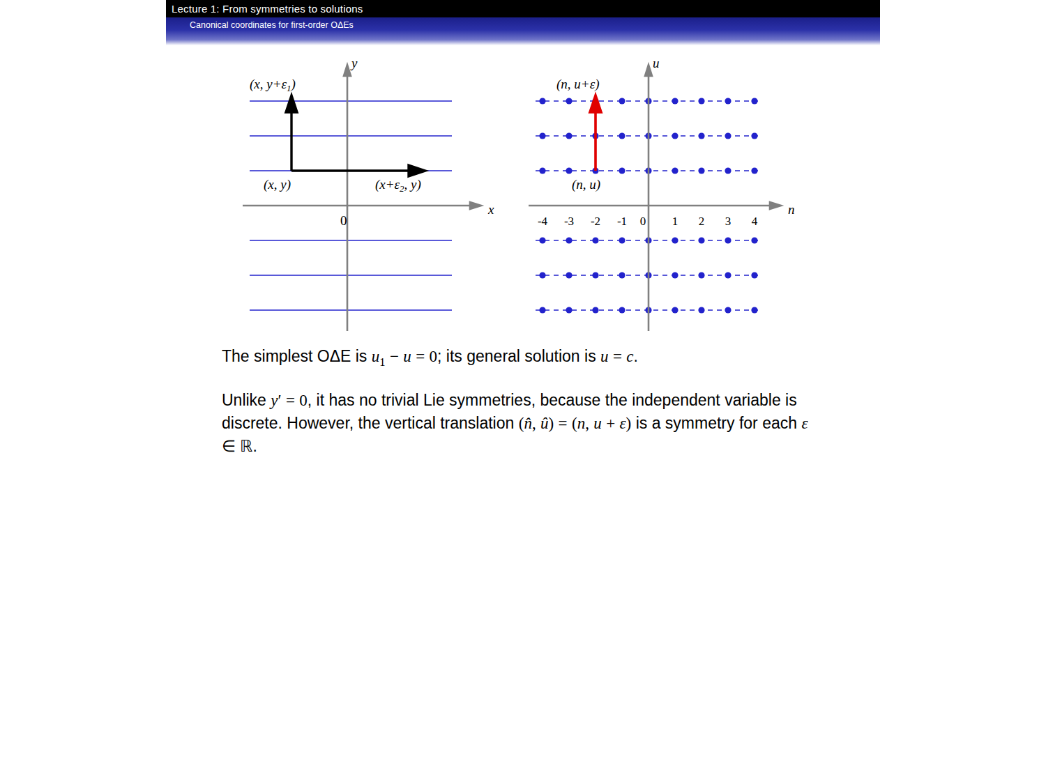Lecture 1: From symmetries to solutions
Canonical coordinates for first-order OΔEs
y x 0 (x, y+ε1) (x, y) (x+ε2, y) u n (n, u+ε) (n, u) -4 -3 -2 -1 0 1 2 3 4
The simplest OΔE is u1 − u = 0; its general solution is u = c.
Unlike y′ = 0, it has no trivial Lie symmetries, because the independent variable is discrete. However, the vertical translation (n̂, û) = (n, u + ε) is a symmetry for each ε ∈ ℝ.